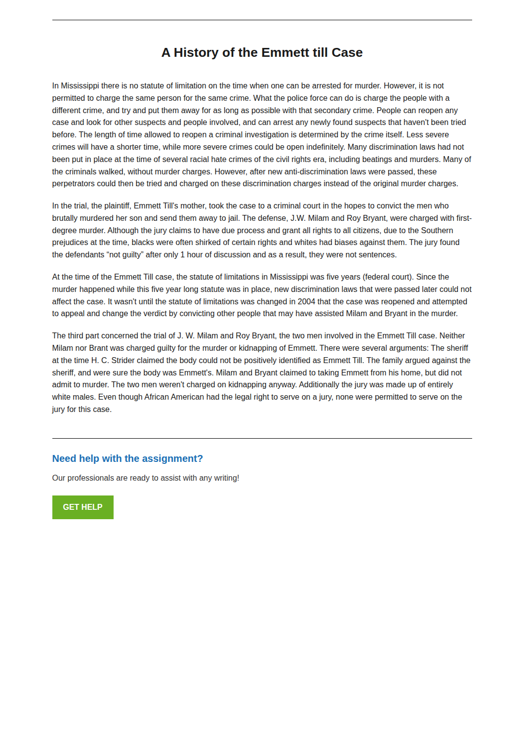A History of the Emmett till Case
In Mississippi there is no statute of limitation on the time when one can be arrested for murder. However, it is not permitted to charge the same person for the same crime. What the police force can do is charge the people with a different crime, and try and put them away for as long as possible with that secondary crime. People can reopen any case and look for other suspects and people involved, and can arrest any newly found suspects that haven't been tried before. The length of time allowed to reopen a criminal investigation is determined by the crime itself. Less severe crimes will have a shorter time, while more severe crimes could be open indefinitely. Many discrimination laws had not been put in place at the time of several racial hate crimes of the civil rights era, including beatings and murders. Many of the criminals walked, without murder charges. However, after new anti-discrimination laws were passed, these perpetrators could then be tried and charged on these discrimination charges instead of the original murder charges.
In the trial, the plaintiff, Emmett Till's mother, took the case to a criminal court in the hopes to convict the men who brutally murdered her son and send them away to jail. The defense, J.W. Milam and Roy Bryant, were charged with first-degree murder. Although the jury claims to have due process and grant all rights to all citizens, due to the Southern prejudices at the time, blacks were often shirked of certain rights and whites had biases against them. The jury found the defendants “not guilty” after only 1 hour of discussion and as a result, they were not sentences.
At the time of the Emmett Till case, the statute of limitations in Mississippi was five years (federal court). Since the murder happened while this five year long statute was in place, new discrimination laws that were passed later could not affect the case. It wasn't until the statute of limitations was changed in 2004 that the case was reopened and attempted to appeal and change the verdict by convicting other people that may have assisted Milam and Bryant in the murder.
The third part concerned the trial of J. W. Milam and Roy Bryant, the two men involved in the Emmett Till case. Neither Milam nor Brant was charged guilty for the murder or kidnapping of Emmett. There were several arguments: The sheriff at the time H. C. Strider claimed the body could not be positively identified as Emmett Till. The family argued against the sheriff, and were sure the body was Emmett's. Milam and Bryant claimed to taking Emmett from his home, but did not admit to murder. The two men weren't charged on kidnapping anyway. Additionally the jury was made up of entirely white males. Even though African American had the legal right to serve on a jury, none were permitted to serve on the jury for this case.
Need help with the assignment?
Our professionals are ready to assist with any writing!
GET HELP